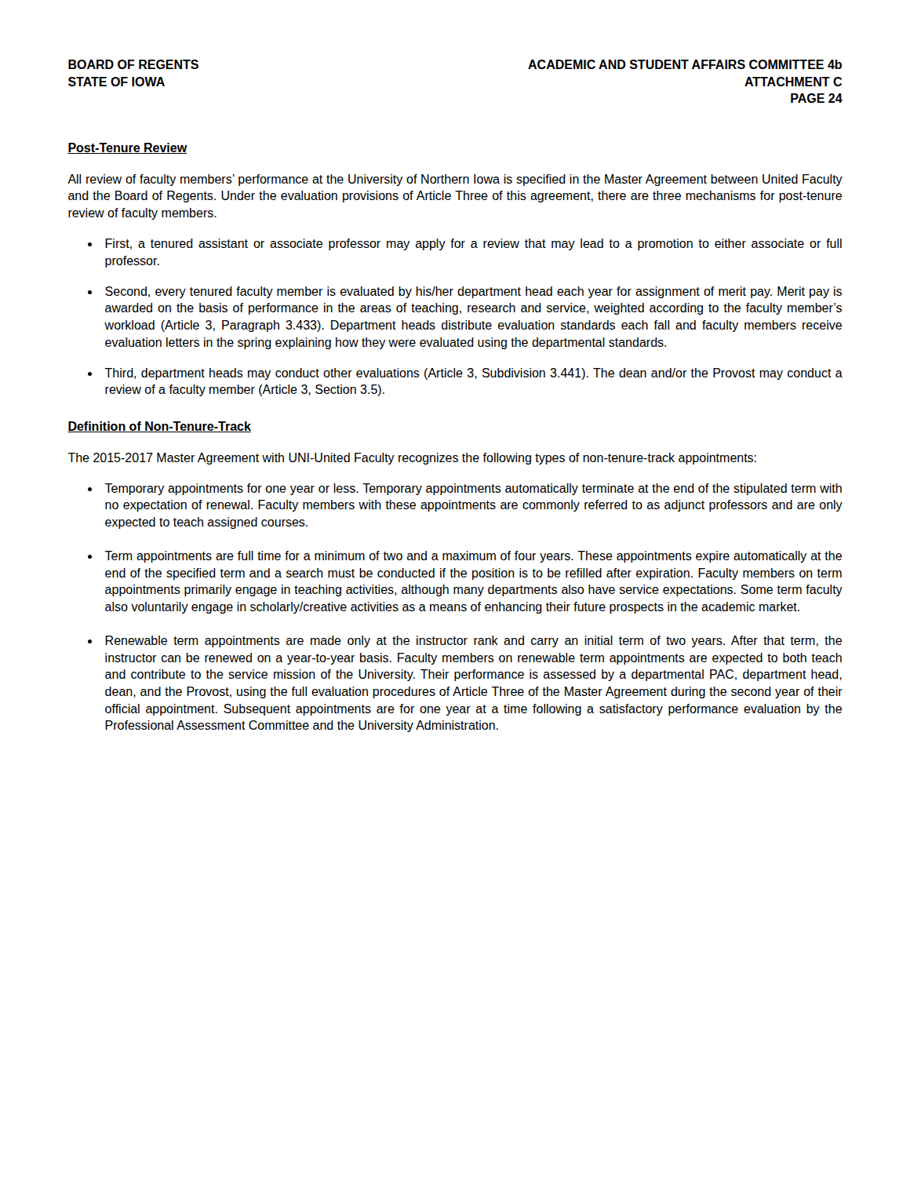| BOARD OF REGENTS | ACADEMIC AND STUDENT AFFAIRS COMMITTEE 4b |
| STATE OF IOWA | ATTACHMENT C |
| | PAGE 24 |
Post-Tenure Review
All review of faculty members’ performance at the University of Northern Iowa is specified in the Master Agreement between United Faculty and the Board of Regents. Under the evaluation provisions of Article Three of this agreement, there are three mechanisms for post-tenure review of faculty members.
First, a tenured assistant or associate professor may apply for a review that may lead to a promotion to either associate or full professor.
Second, every tenured faculty member is evaluated by his/her department head each year for assignment of merit pay. Merit pay is awarded on the basis of performance in the areas of teaching, research and service, weighted according to the faculty member’s workload (Article 3, Paragraph 3.433). Department heads distribute evaluation standards each fall and faculty members receive evaluation letters in the spring explaining how they were evaluated using the departmental standards.
Third, department heads may conduct other evaluations (Article 3, Subdivision 3.441). The dean and/or the Provost may conduct a review of a faculty member (Article 3, Section 3.5).
Definition of Non-Tenure-Track
The 2015-2017 Master Agreement with UNI-United Faculty recognizes the following types of non-tenure-track appointments:
Temporary appointments for one year or less. Temporary appointments automatically terminate at the end of the stipulated term with no expectation of renewal. Faculty members with these appointments are commonly referred to as adjunct professors and are only expected to teach assigned courses.
Term appointments are full time for a minimum of two and a maximum of four years. These appointments expire automatically at the end of the specified term and a search must be conducted if the position is to be refilled after expiration. Faculty members on term appointments primarily engage in teaching activities, although many departments also have service expectations. Some term faculty also voluntarily engage in scholarly/creative activities as a means of enhancing their future prospects in the academic market.
Renewable term appointments are made only at the instructor rank and carry an initial term of two years. After that term, the instructor can be renewed on a year-to-year basis. Faculty members on renewable term appointments are expected to both teach and contribute to the service mission of the University. Their performance is assessed by a departmental PAC, department head, dean, and the Provost, using the full evaluation procedures of Article Three of the Master Agreement during the second year of their official appointment. Subsequent appointments are for one year at a time following a satisfactory performance evaluation by the Professional Assessment Committee and the University Administration.